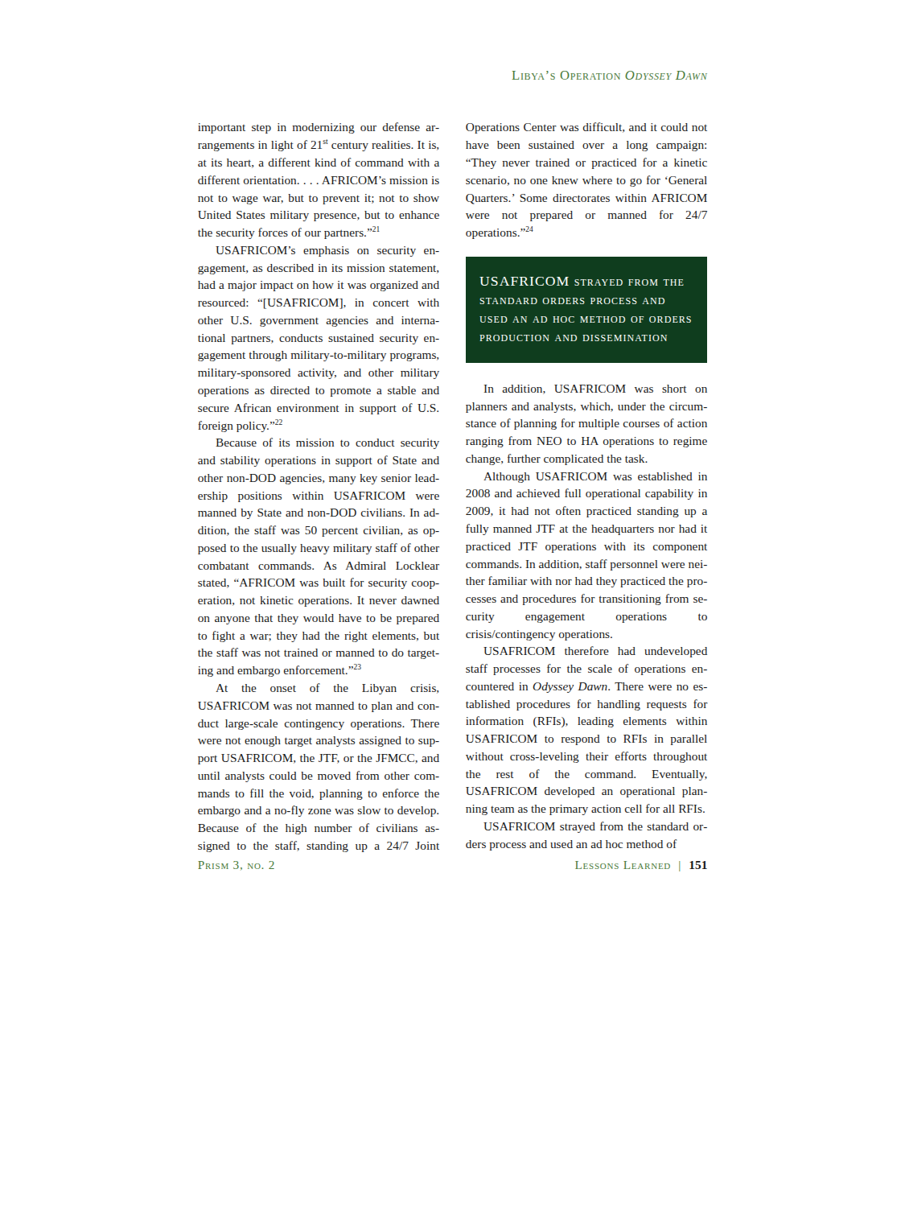Libya’s Operation Odyssey Dawn
important step in modernizing our defense arrangements in light of 21st century realities. It is, at its heart, a different kind of command with a different orientation. . . . AFRICOM’s mission is not to wage war, but to prevent it; not to show United States military presence, but to enhance the security forces of our partners.”21
USAFRICOM’s emphasis on security engagement, as described in its mission statement, had a major impact on how it was organized and resourced: “[USAFRICOM], in concert with other U.S. government agencies and international partners, conducts sustained security engagement through military-to-military programs, military-sponsored activity, and other military operations as directed to promote a stable and secure African environment in support of U.S. foreign policy.”22
Because of its mission to conduct security and stability operations in support of State and other non-DOD agencies, many key senior leadership positions within USAFRICOM were manned by State and non-DOD civilians. In addition, the staff was 50 percent civilian, as opposed to the usually heavy military staff of other combatant commands. As Admiral Locklear stated, “AFRICOM was built for security cooperation, not kinetic operations. It never dawned on anyone that they would have to be prepared to fight a war; they had the right elements, but the staff was not trained or manned to do targeting and embargo enforcement.”23
At the onset of the Libyan crisis, USAFRICOM was not manned to plan and conduct large-scale contingency operations. There were not enough target analysts assigned to support USAFRICOM, the JTF, or the JFMCC, and until analysts could be moved from other commands to fill the void, planning to enforce the embargo and a no-fly zone was slow to develop. Because of the high number of civilians assigned to the staff, standing up a 24/7 Joint Operations Center was difficult, and it could not have been sustained over a long campaign: “They never trained or practiced for a kinetic scenario, no one knew where to go for ‘General Quarters.’ Some directorates within AFRICOM were not prepared or manned for 24/7 operations.”24
USAFRICOM strayed from the standard orders process and used an ad hoc method of orders production and dissemination
In addition, USAFRICOM was short on planners and analysts, which, under the circumstance of planning for multiple courses of action ranging from NEO to HA operations to regime change, further complicated the task.
Although USAFRICOM was established in 2008 and achieved full operational capability in 2009, it had not often practiced standing up a fully manned JTF at the headquarters nor had it practiced JTF operations with its component commands. In addition, staff personnel were neither familiar with nor had they practiced the processes and procedures for transitioning from security engagement operations to crisis/contingency operations.
USAFRICOM therefore had undeveloped staff processes for the scale of operations encountered in Odyssey Dawn. There were no established procedures for handling requests for information (RFIs), leading elements within USAFRICOM to respond to RFIs in parallel without cross-leveling their efforts throughout the rest of the command. Eventually, USAFRICOM developed an operational planning team as the primary action cell for all RFIs.
USAFRICOM strayed from the standard orders process and used an ad hoc method of
Prism 3, no. 2
Lessons Learned | 151